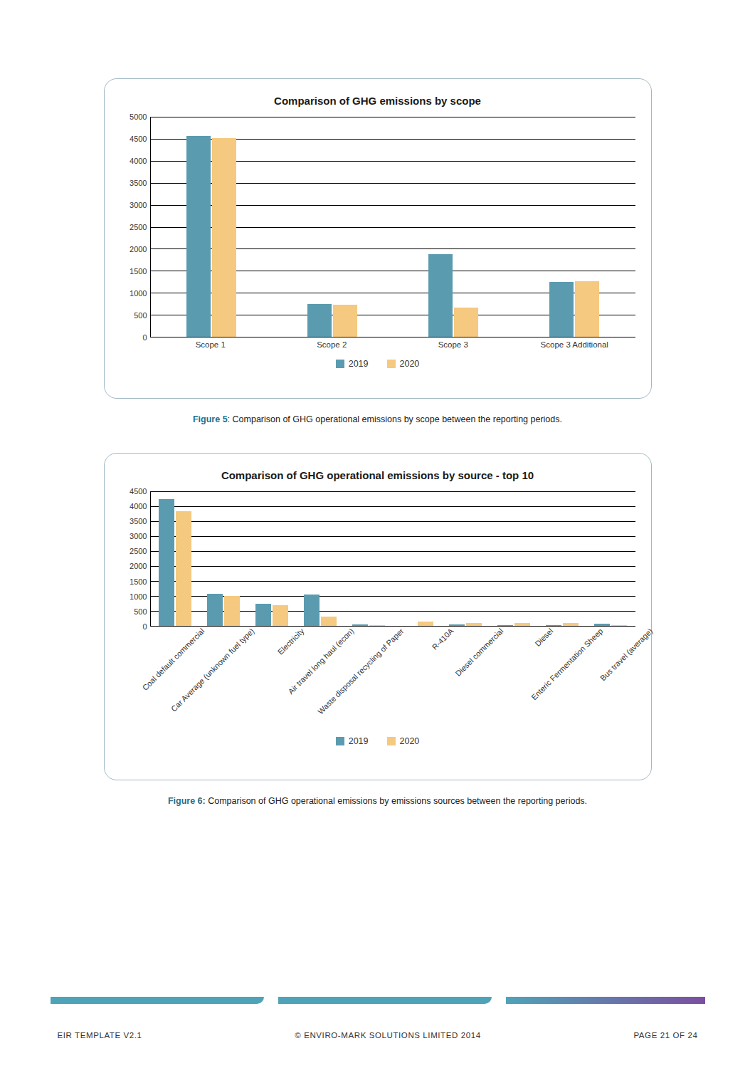Comparison of GHG emissions by scope
5000 4500 4000 3500 3000 2500 2000 1500 1000 500 0
Scope 1
Scope 2
Scope 3
Scope 3 Additional
2019 2020
Figure 5: Comparison of GHG operational emissions by scope between the reporting periods.
Comparison of GHG operational emissions by source - top 10
4500 4000 3500 3000 2500 2000 1500 1000 500 0
Coal default commercial
Car Average (unknown fuel type)
Electricity
Air travel long haul (econ)
Waste disposal recycling of Paper
R-410A
Diesel commercial
Diesel
Enteric Fermentation Sheep
Bus travel (average)
2019 2020
Figure 6: Comparison of GHG operational emissions by emissions sources between the reporting periods.
EIR TEMPLATE V2.1 © ENVIRO-MARK SOLUTIONS LIMITED 2014 PAGE 21 OF 24